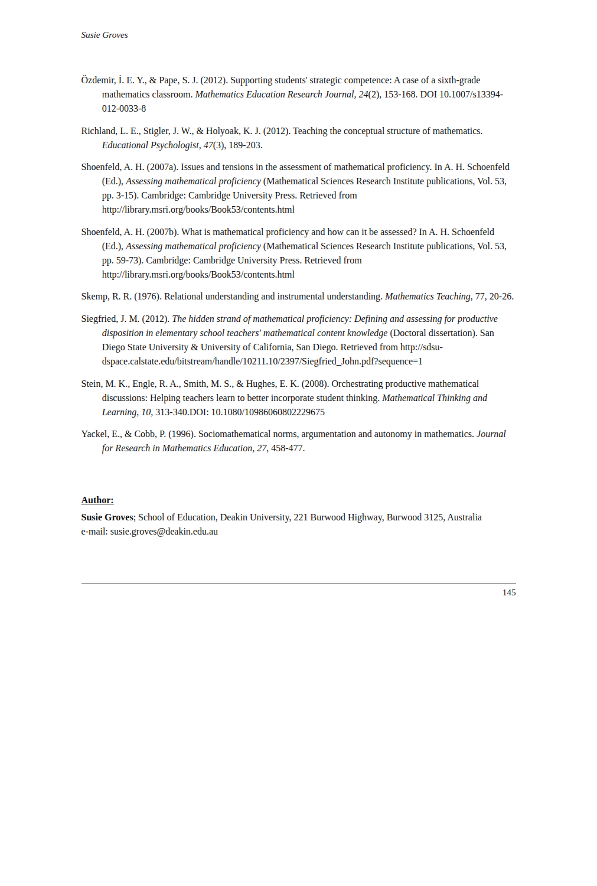Susie Groves
Özdemir, İ. E. Y., & Pape, S. J. (2012). Supporting students' strategic competence: A case of a sixth-grade mathematics classroom. Mathematics Education Research Journal, 24(2), 153-168. DOI 10.1007/s13394-012-0033-8
Richland, L. E., Stigler, J. W., & Holyoak, K. J. (2012). Teaching the conceptual structure of mathematics. Educational Psychologist, 47(3), 189-203.
Shoenfeld, A. H. (2007a). Issues and tensions in the assessment of mathematical proficiency. In A. H. Schoenfeld (Ed.), Assessing mathematical proficiency (Mathematical Sciences Research Institute publications, Vol. 53, pp. 3-15). Cambridge: Cambridge University Press. Retrieved from http://library.msri.org/books/Book53/contents.html
Shoenfeld, A. H. (2007b). What is mathematical proficiency and how can it be assessed? In A. H. Schoenfeld (Ed.), Assessing mathematical proficiency (Mathematical Sciences Research Institute publications, Vol. 53, pp. 59-73). Cambridge: Cambridge University Press. Retrieved from http://library.msri.org/books/Book53/contents.html
Skemp, R. R. (1976). Relational understanding and instrumental understanding. Mathematics Teaching, 77, 20-26.
Siegfried, J. M. (2012). The hidden strand of mathematical proficiency: Defining and assessing for productive disposition in elementary school teachers' mathematical content knowledge (Doctoral dissertation). San Diego State University & University of California, San Diego. Retrieved from http://sdsu-dspace.calstate.edu/bitstream/handle/10211.10/2397/Siegfried_John.pdf?sequence=1
Stein, M. K., Engle, R. A., Smith, M. S., & Hughes, E. K. (2008). Orchestrating productive mathematical discussions: Helping teachers learn to better incorporate student thinking. Mathematical Thinking and Learning, 10, 313-340.DOI: 10.1080/10986060802229675
Yackel, E., & Cobb, P. (1996). Sociomathematical norms, argumentation and autonomy in mathematics. Journal for Research in Mathematics Education, 27, 458-477.
Author:
Susie Groves; School of Education, Deakin University, 221 Burwood Highway, Burwood 3125, Australia
e-mail: susie.groves@deakin.edu.au
145